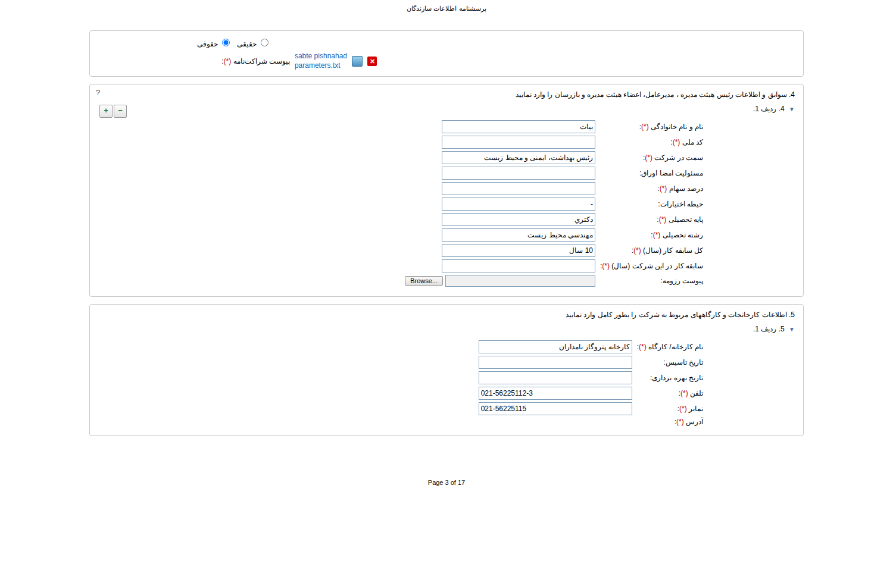پرسشنامه اطلاعات سازندگان
حقیقی حقوقی
| | ✕ sabte pishnahad parameters.txt پیوست شراکت‌نامه (*) : |
?
4. سوابق و اطلاعات رئیس هیئت مدیره ، مدیرعامل، اعضاء هیئت مدیره و بازرسان را وارد نمایید
−+
▼ 4. ردیف 1.
| نام و نام خانوادگی (*) : | |
| کد ملی (*) : | |
| سمت در شرکت (*) : | |
| مسئولیت امضا اوراق: | |
| درصد سهام (*) : | |
| حیطه اختیارات: | |
| پایه تحصیلی (*) : | |
| رشته تحصیلی (*) : | |
| کل سابقه کار (سال) (*) : | |
| سابقه کار در این شرکت (سال) (*) : | |
| پیوست رزومه: | Browse... |
5. اطلاعات کارخانجات و کارگاههای مربوط به شرکت را بطور کامل وارد نمایید
▼ 5. ردیف 1.
| نام کارخانه/ کارگاه (*) : | |
| تاریخ تاسیس: | |
| تاریخ بهره برداری: | |
| تلفن (*) : | |
| نمابر (*) : | |
| آدرس (*) : | |
Page 3 of 17